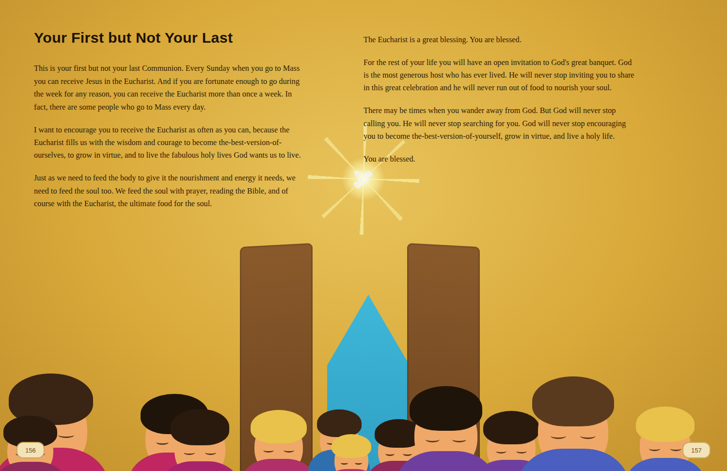Your First but Not Your Last
This is your first but not your last Communion. Every Sunday when you go to Mass you can receive Jesus in the Eucharist. And if you are fortunate enough to go during the week for any reason, you can receive the Eucharist more than once a week. In fact, there are some people who go to Mass every day.
I want to encourage you to receive the Eucharist as often as you can, because the Eucharist fills us with the wisdom and courage to become the-best-version-of-ourselves, to grow in virtue, and to live the fabulous holy lives God wants us to live.
Just as we need to feed the body to give it the nourishment and energy it needs, we need to feed the soul too. We feed the soul with prayer, reading the Bible, and of course with the Eucharist, the ultimate food for the soul.
The Eucharist is a great blessing. You are blessed.
For the rest of your life you will have an open invitation to God's great banquet. God is the most generous host who has ever lived. He will never stop inviting you to share in this great celebration and he will never run out of food to nourish your soul.
There may be times when you wander away from God. But God will never stop calling you. He will never stop searching for you. God will never stop encouraging you to become the-best-version-of-yourself, grow in virtue, and live a holy life.
You are blessed.
🕊
156
157